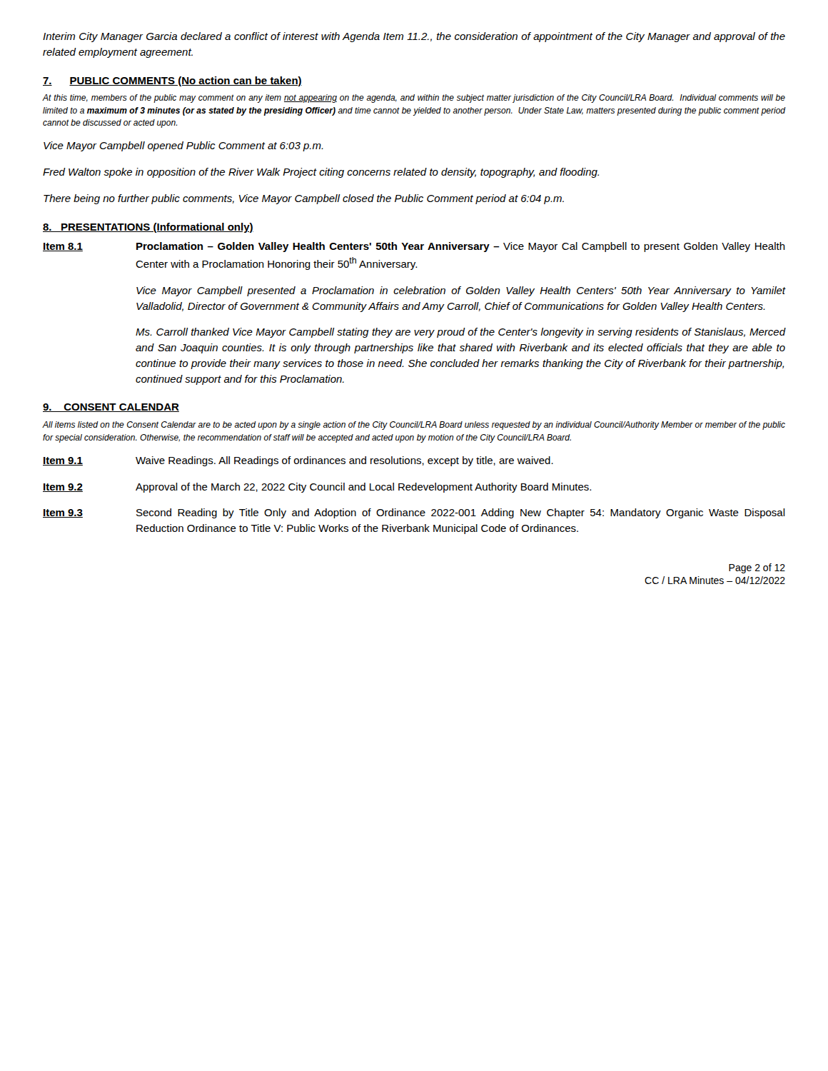Interim City Manager Garcia declared a conflict of interest with Agenda Item 11.2., the consideration of appointment of the City Manager and approval of the related employment agreement.
7. PUBLIC COMMENTS (No action can be taken)
At this time, members of the public may comment on any item not appearing on the agenda, and within the subject matter jurisdiction of the City Council/LRA Board. Individual comments will be limited to a maximum of 3 minutes (or as stated by the presiding Officer) and time cannot be yielded to another person. Under State Law, matters presented during the public comment period cannot be discussed or acted upon.
Vice Mayor Campbell opened Public Comment at 6:03 p.m.
Fred Walton spoke in opposition of the River Walk Project citing concerns related to density, topography, and flooding.
There being no further public comments, Vice Mayor Campbell closed the Public Comment period at 6:04 p.m.
8. PRESENTATIONS (Informational only)
Item 8.1
Proclamation – Golden Valley Health Centers' 50th Year Anniversary – Vice Mayor Cal Campbell to present Golden Valley Health Center with a Proclamation Honoring their 50th Anniversary.
Vice Mayor Campbell presented a Proclamation in celebration of Golden Valley Health Centers' 50th Year Anniversary to Yamilet Valladolid, Director of Government & Community Affairs and Amy Carroll, Chief of Communications for Golden Valley Health Centers.
Ms. Carroll thanked Vice Mayor Campbell stating they are very proud of the Center's longevity in serving residents of Stanislaus, Merced and San Joaquin counties. It is only through partnerships like that shared with Riverbank and its elected officials that they are able to continue to provide their many services to those in need. She concluded her remarks thanking the City of Riverbank for their partnership, continued support and for this Proclamation.
9. CONSENT CALENDAR
All items listed on the Consent Calendar are to be acted upon by a single action of the City Council/LRA Board unless requested by an individual Council/Authority Member or member of the public for special consideration. Otherwise, the recommendation of staff will be accepted and acted upon by motion of the City Council/LRA Board.
Item 9.1
Waive Readings. All Readings of ordinances and resolutions, except by title, are waived.
Item 9.2
Approval of the March 22, 2022 City Council and Local Redevelopment Authority Board Minutes.
Item 9.3
Second Reading by Title Only and Adoption of Ordinance 2022-001 Adding New Chapter 54: Mandatory Organic Waste Disposal Reduction Ordinance to Title V: Public Works of the Riverbank Municipal Code of Ordinances.
Page 2 of 12
CC / LRA Minutes – 04/12/2022